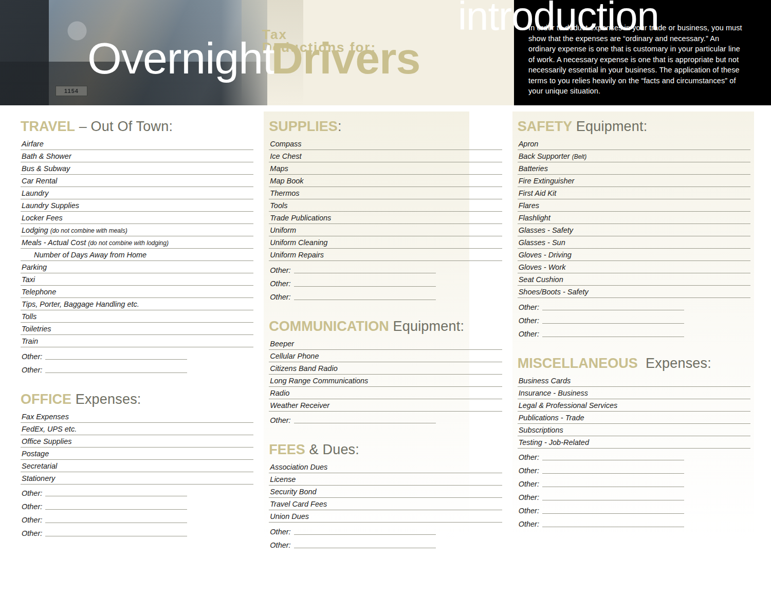1154
In order to deduct expenses in your trade or business, you must show that the expenses are “ordinary and necessary.” An ordinary expense is one that is customary in your particular line of work. A necessary expense is one that is appropriate but not necessarily essential in your business. The application of these terms to you relies heavily on the “facts and circumstances” of your unique situation.
intro duction
Tax
Deductions for:
Overnight Drivers
TRAVEL – Out Of Town:
| Airfare | |
| Bath & Shower | |
| Bus & Subway | |
| Car Rental | |
| Laundry | |
| Laundry Supplies | |
| Locker Fees | |
| Lodging (do not combine with meals) | |
| Meals - Actual Cost (do not combine with lodging) | |
| Number of Days Away from Home | |
| Parking | |
| Taxi | |
| Telephone | |
| Tips, Porter, Baggage Handling etc. | |
| Tolls | |
| Toiletries | |
| Train | |
| Other: | |
| Other: | |
OFFICE Expenses:
| Fax Expenses | |
| FedEx, UPS etc. | |
| Office Supplies | |
| Postage | |
| Secretarial | |
| Stationery | |
| Other: | |
| Other: | |
| Other: | |
| Other: | |
SUPPLIES:
| Compass | |
| Ice Chest | |
| Maps | |
| Map Book | |
| Thermos | |
| Tools | |
| Trade Publications | |
| Uniform | |
| Uniform Cleaning | |
| Uniform Repairs | |
| Other: | |
| Other: | |
| Other: | |
COMMUNICATION Equipment:
| Beeper | |
| Cellular Phone | |
| Citizens Band Radio | |
| Long Range Communications | |
| Radio | |
| Weather Receiver | |
| Other: | |
FEES & Dues:
| Association Dues | |
| License | |
| Security Bond | |
| Travel Card Fees | |
| Union Dues | |
| Other: | |
| Other: | |
SAFETY Equipment:
| Apron | |
| Back Supporter (Belt) | |
| Batteries | |
| Fire Extinguisher | |
| First Aid Kit | |
| Flares | |
| Flashlight | |
| Glasses - Safety | |
| Glasses - Sun | |
| Gloves - Driving | |
| Gloves - Work | |
| Seat Cushion | |
| Shoes/Boots - Safety | |
| Other: | |
| Other: | |
| Other: | |
MISCELLANEOUS Expenses:
| Business Cards | |
| Insurance - Business | |
| Legal & Professional Services | |
| Publications - Trade | |
| Subscriptions | |
| Testing - Job-Related | |
| Other: | |
| Other: | |
| Other: | |
| Other: | |
| Other: | |
| Other: | |